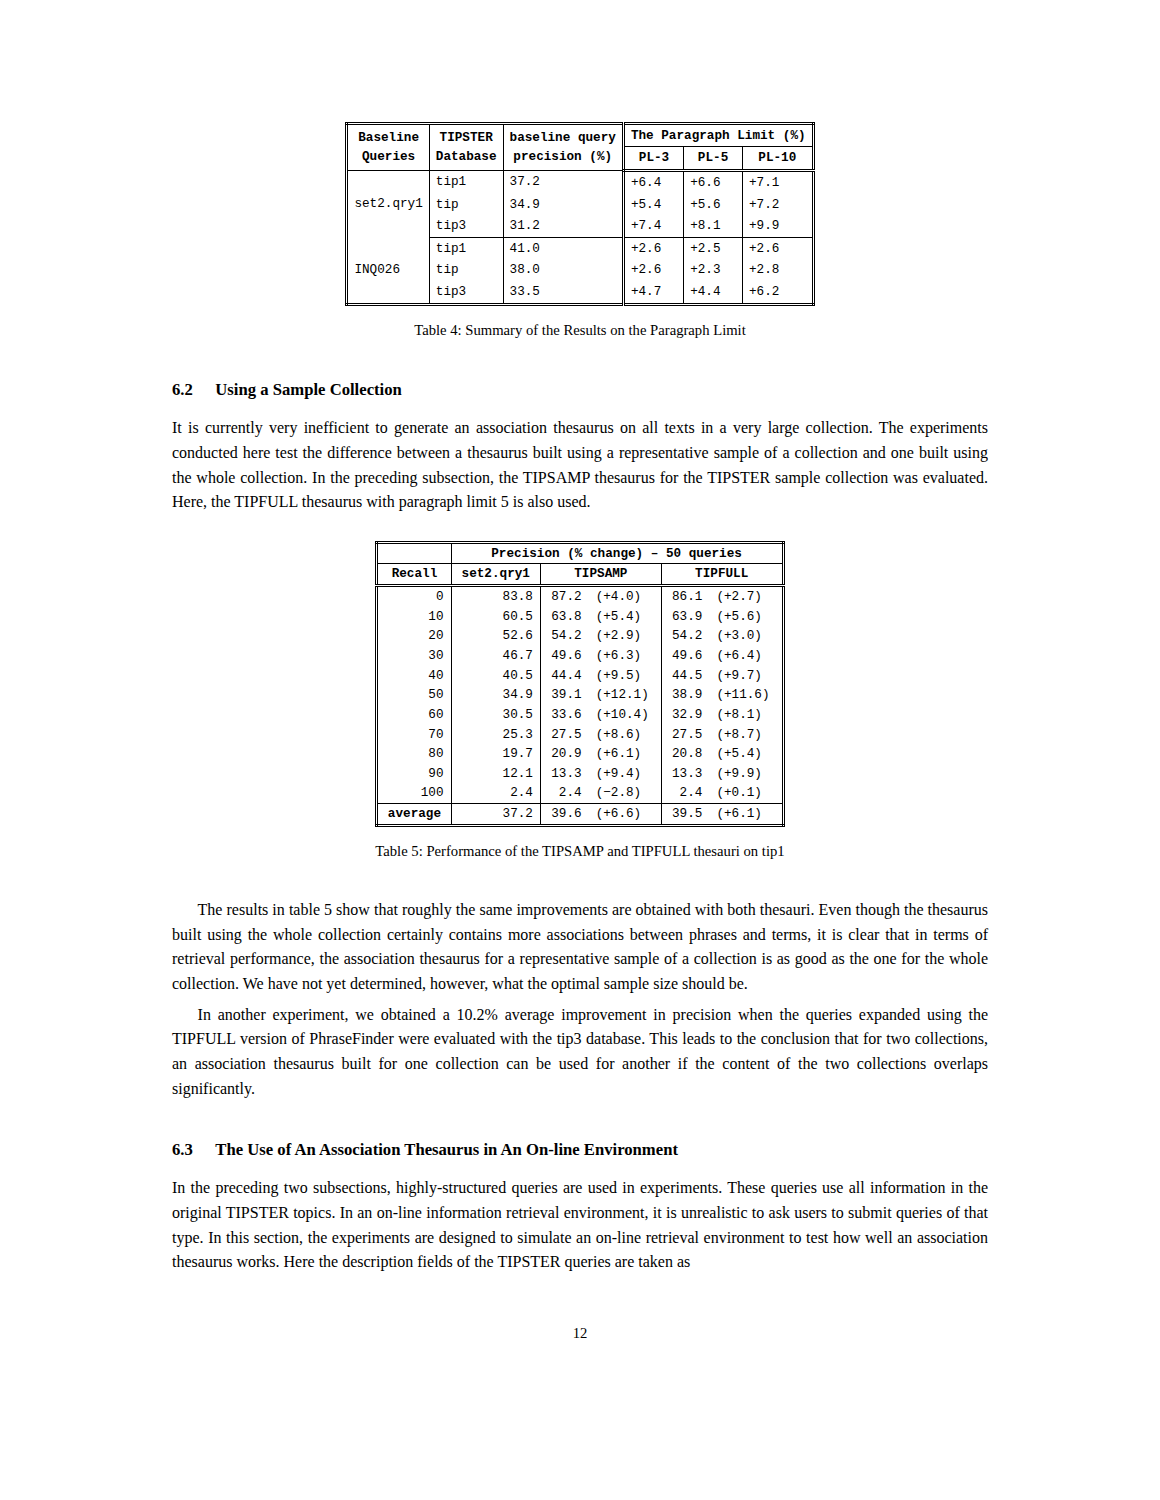Table 4: Summary of the Results on the Paragraph Limit
| Baseline Queries | TIPSTER Database | baseline query precision (%) | The Paragraph Limit (%) |
| --- | --- | --- | --- |
| PL-3 | PL-5 | PL-10 |
| set2.qry1 | tip1 | 37.2 | +6.4 | +6.6 | +7.1 |
| tip | 34.9 | +5.4 | +5.6 | +7.2 |
| tip3 | 31.2 | +7.4 | +8.1 | +9.9 |
| INQ026 | tip1 | 41.0 | +2.6 | +2.5 | +2.6 |
| tip | 38.0 | +2.6 | +2.3 | +2.8 |
| tip3 | 33.5 | +4.7 | +4.4 | +6.2 |
6.2 Using a Sample Collection
It is currently very inefficient to generate an association thesaurus on all texts in a very large collection. The experiments conducted here test the difference between a thesaurus built using a representative sample of a collection and one built using the whole collection. In the preceding subsection, the TIPSAMP thesaurus for the TIPSTER sample collection was evaluated. Here, the TIPFULL thesaurus with paragraph limit 5 is also used.
Table 5: Performance of the TIPSAMP and TIPFULL thesauri on tip1
| | Precision (% change) – 50 queries |
| --- | --- |
| Recall | set2.qry1 | TIPSAMP | TIPFULL |
| 0 | 83.8 | 87.2 | (+4.0) | 86.1 | (+2.7) |
| 10 | 60.5 | 63.8 | (+5.4) | 63.9 | (+5.6) |
| 20 | 52.6 | 54.2 | (+2.9) | 54.2 | (+3.0) |
| 30 | 46.7 | 49.6 | (+6.3) | 49.6 | (+6.4) |
| 40 | 40.5 | 44.4 | (+9.5) | 44.5 | (+9.7) |
| 50 | 34.9 | 39.1 | (+12.1) | 38.9 | (+11.6) |
| 60 | 30.5 | 33.6 | (+10.4) | 32.9 | (+8.1) |
| 70 | 25.3 | 27.5 | (+8.6) | 27.5 | (+8.7) |
| 80 | 19.7 | 20.9 | (+6.1) | 20.8 | (+5.4) |
| 90 | 12.1 | 13.3 | (+9.4) | 13.3 | (+9.9) |
| 100 | 2.4 | 2.4 | (−2.8) | 2.4 | (+0.1) |
| average | 37.2 | 39.6 | (+6.6) | 39.5 | (+6.1) |
The results in table 5 show that roughly the same improvements are obtained with both thesauri. Even though the thesaurus built using the whole collection certainly contains more associations between phrases and terms, it is clear that in terms of retrieval performance, the association thesaurus for a representative sample of a collection is as good as the one for the whole collection. We have not yet determined, however, what the optimal sample size should be.
In another experiment, we obtained a 10.2% average improvement in precision when the queries expanded using the TIPFULL version of PhraseFinder were evaluated with the tip3 database. This leads to the conclusion that for two collections, an association thesaurus built for one collection can be used for another if the content of the two collections overlaps significantly.
6.3 The Use of An Association Thesaurus in An On-line Environment
In the preceding two subsections, highly-structured queries are used in experiments. These queries use all information in the original TIPSTER topics. In an on-line information retrieval environment, it is unrealistic to ask users to submit queries of that type. In this section, the experiments are designed to simulate an on-line retrieval environment to test how well an association thesaurus works. Here the description fields of the TIPSTER queries are taken as
12